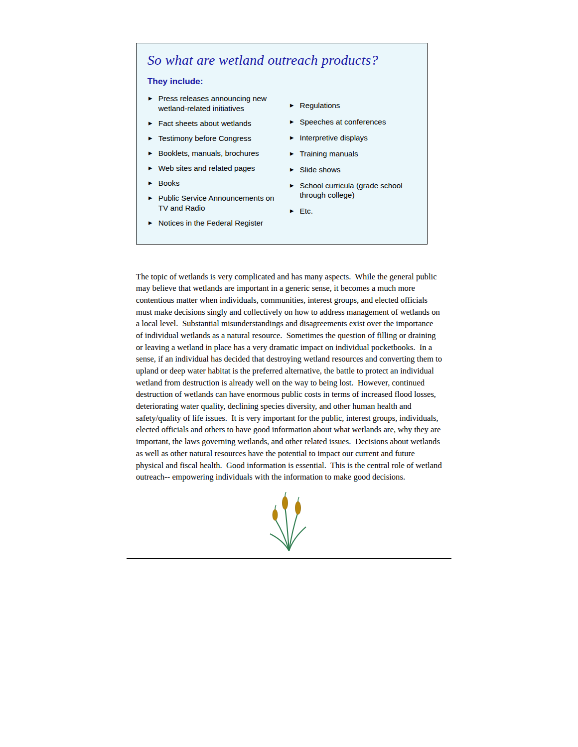So what are wetland outreach products?
They include:
Press releases announcing new wetland-related initiatives
Fact sheets about wetlands
Testimony before Congress
Booklets, manuals, brochures
Web sites and related pages
Books
Public Service Announcements on TV and Radio
Notices in the Federal Register
Regulations
Speeches at conferences
Interpretive displays
Training manuals
Slide shows
School curricula (grade school through college)
Etc.
The topic of wetlands is very complicated and has many aspects. While the general public may believe that wetlands are important in a generic sense, it becomes a much more contentious matter when individuals, communities, interest groups, and elected officials must make decisions singly and collectively on how to address management of wetlands on a local level. Substantial misunderstandings and disagreements exist over the importance of individual wetlands as a natural resource. Sometimes the question of filling or draining or leaving a wetland in place has a very dramatic impact on individual pocketbooks. In a sense, if an individual has decided that destroying wetland resources and converting them to upland or deep water habitat is the preferred alternative, the battle to protect an individual wetland from destruction is already well on the way to being lost. However, continued destruction of wetlands can have enormous public costs in terms of increased flood losses, deteriorating water quality, declining species diversity, and other human health and safety/quality of life issues. It is very important for the public, interest groups, individuals, elected officials and others to have good information about what wetlands are, why they are important, the laws governing wetlands, and other related issues. Decisions about wetlands as well as other natural resources have the potential to impact our current and future physical and fiscal health. Good information is essential. This is the central role of wetland outreach-- empowering individuals with the information to make good decisions.